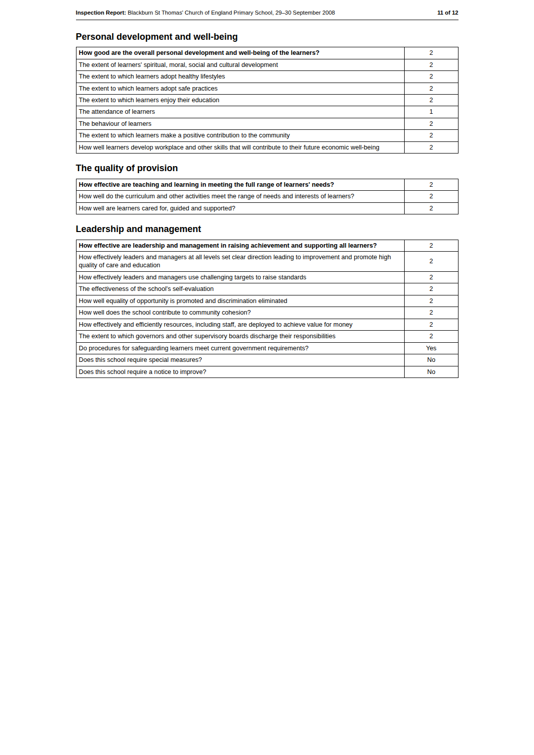Inspection Report: Blackburn St Thomas' Church of England Primary School, 29–30 September 2008
11 of 12
Personal development and well-being
| How good are the overall personal development and well-being of the learners? | 2 |
| The extent of learners' spiritual, moral, social and cultural development | 2 |
| The extent to which learners adopt healthy lifestyles | 2 |
| The extent to which learners adopt safe practices | 2 |
| The extent to which learners enjoy their education | 2 |
| The attendance of learners | 1 |
| The behaviour of learners | 2 |
| The extent to which learners make a positive contribution to the community | 2 |
| How well learners develop workplace and other skills that will contribute to their future economic well-being | 2 |
The quality of provision
| How effective are teaching and learning in meeting the full range of learners' needs? | 2 |
| How well do the curriculum and other activities meet the range of needs and interests of learners? | 2 |
| How well are learners cared for, guided and supported? | 2 |
Leadership and management
| How effective are leadership and management in raising achievement and supporting all learners? | 2 |
| How effectively leaders and managers at all levels set clear direction leading to improvement and promote high quality of care and education | 2 |
| How effectively leaders and managers use challenging targets to raise standards | 2 |
| The effectiveness of the school's self-evaluation | 2 |
| How well equality of opportunity is promoted and discrimination eliminated | 2 |
| How well does the school contribute to community cohesion? | 2 |
| How effectively and efficiently resources, including staff, are deployed to achieve value for money | 2 |
| The extent to which governors and other supervisory boards discharge their responsibilities | 2 |
| Do procedures for safeguarding learners meet current government requirements? | Yes |
| Does this school require special measures? | No |
| Does this school require a notice to improve? | No |